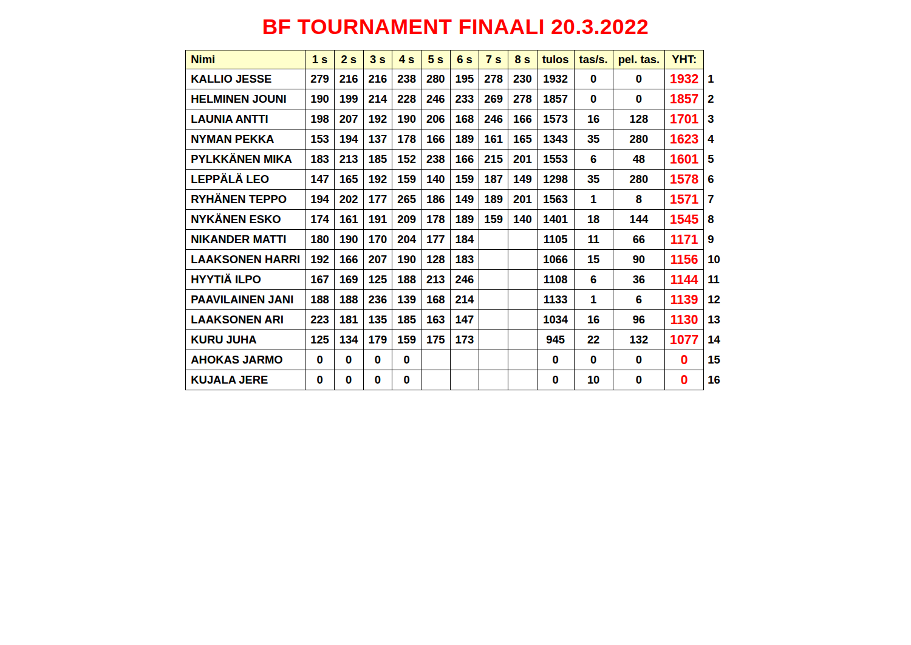BF TOURNAMENT FINAALI 20.3.2022
| Nimi | 1 s | 2 s | 3 s | 4 s | 5 s | 6 s | 7 s | 8 s | tulos | tas/s. | pel. tas. | YHT: | |
| --- | --- | --- | --- | --- | --- | --- | --- | --- | --- | --- | --- | --- | --- |
| KALLIO JESSE | 279 | 216 | 216 | 238 | 280 | 195 | 278 | 230 | 1932 | 0 | 0 | 1932 | 1 |
| HELMINEN JOUNI | 190 | 199 | 214 | 228 | 246 | 233 | 269 | 278 | 1857 | 0 | 0 | 1857 | 2 |
| LAUNIA ANTTI | 198 | 207 | 192 | 190 | 206 | 168 | 246 | 166 | 1573 | 16 | 128 | 1701 | 3 |
| NYMAN PEKKA | 153 | 194 | 137 | 178 | 166 | 189 | 161 | 165 | 1343 | 35 | 280 | 1623 | 4 |
| PYLKKÄNEN MIKA | 183 | 213 | 185 | 152 | 238 | 166 | 215 | 201 | 1553 | 6 | 48 | 1601 | 5 |
| LEPPÄLÄ LEO | 147 | 165 | 192 | 159 | 140 | 159 | 187 | 149 | 1298 | 35 | 280 | 1578 | 6 |
| RYHÄNEN TEPPO | 194 | 202 | 177 | 265 | 186 | 149 | 189 | 201 | 1563 | 1 | 8 | 1571 | 7 |
| NYKÄNEN ESKO | 174 | 161 | 191 | 209 | 178 | 189 | 159 | 140 | 1401 | 18 | 144 | 1545 | 8 |
| NIKANDER MATTI | 180 | 190 | 170 | 204 | 177 | 184 | | | 1105 | 11 | 66 | 1171 | 9 |
| LAAKSONEN HARRI | 192 | 166 | 207 | 190 | 128 | 183 | | | 1066 | 15 | 90 | 1156 | 10 |
| HYYTIÄ ILPO | 167 | 169 | 125 | 188 | 213 | 246 | | | 1108 | 6 | 36 | 1144 | 11 |
| PAAVILAINEN JANI | 188 | 188 | 236 | 139 | 168 | 214 | | | 1133 | 1 | 6 | 1139 | 12 |
| LAAKSONEN ARI | 223 | 181 | 135 | 185 | 163 | 147 | | | 1034 | 16 | 96 | 1130 | 13 |
| KURU JUHA | 125 | 134 | 179 | 159 | 175 | 173 | | | 945 | 22 | 132 | 1077 | 14 |
| AHOKAS JARMO | 0 | 0 | 0 | 0 | | | | | 0 | 0 | 0 | 0 | 15 |
| KUJALA JERE | 0 | 0 | 0 | 0 | | | | | 0 | 10 | 0 | 0 | 16 |